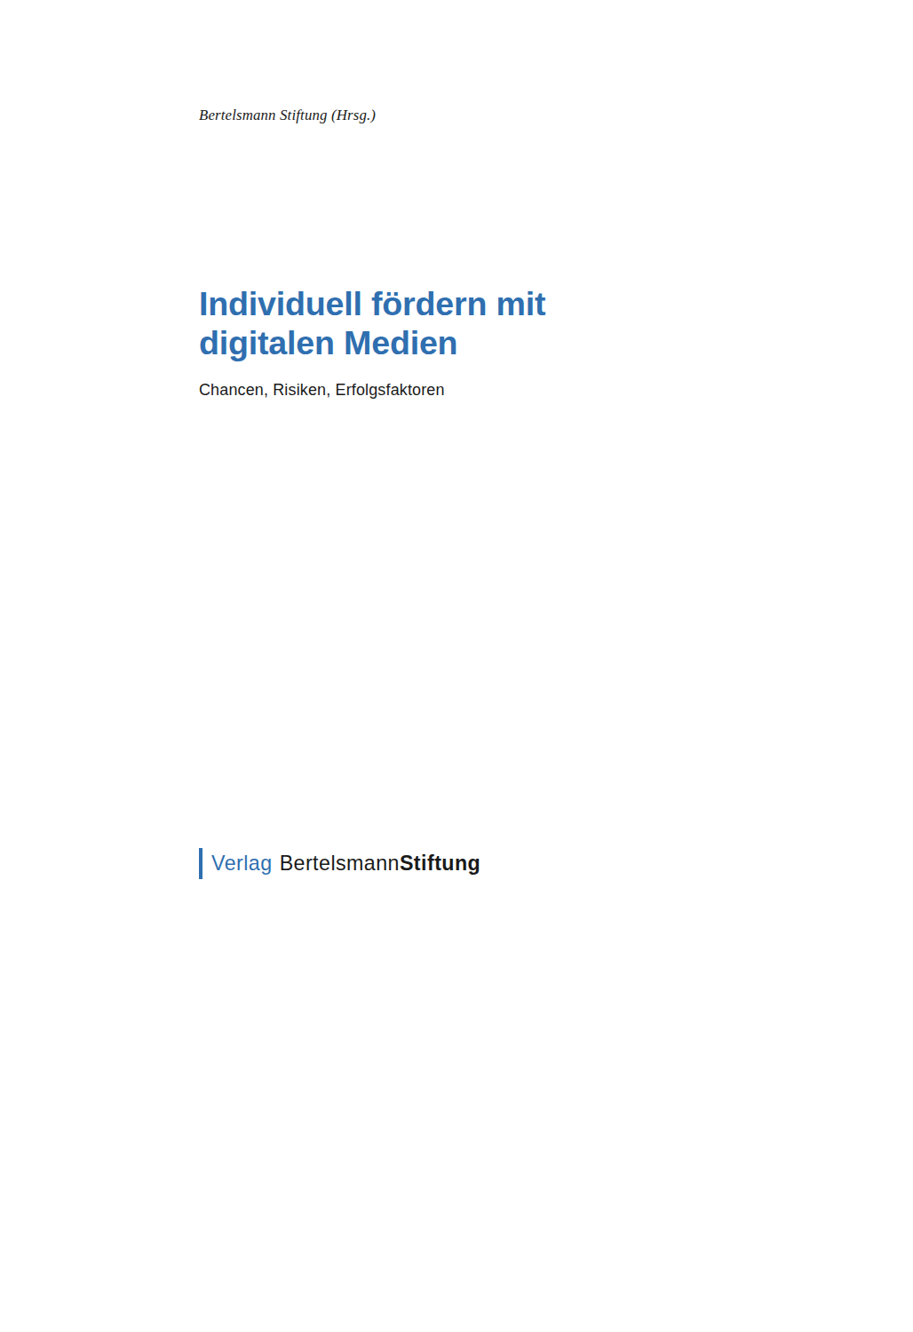Bertelsmann Stiftung (Hrsg.)
Individuell fördern mit
digitalen Medien
Chancen, Risiken, Erfolgsfaktoren
Verlag Bertelsmann Stiftung